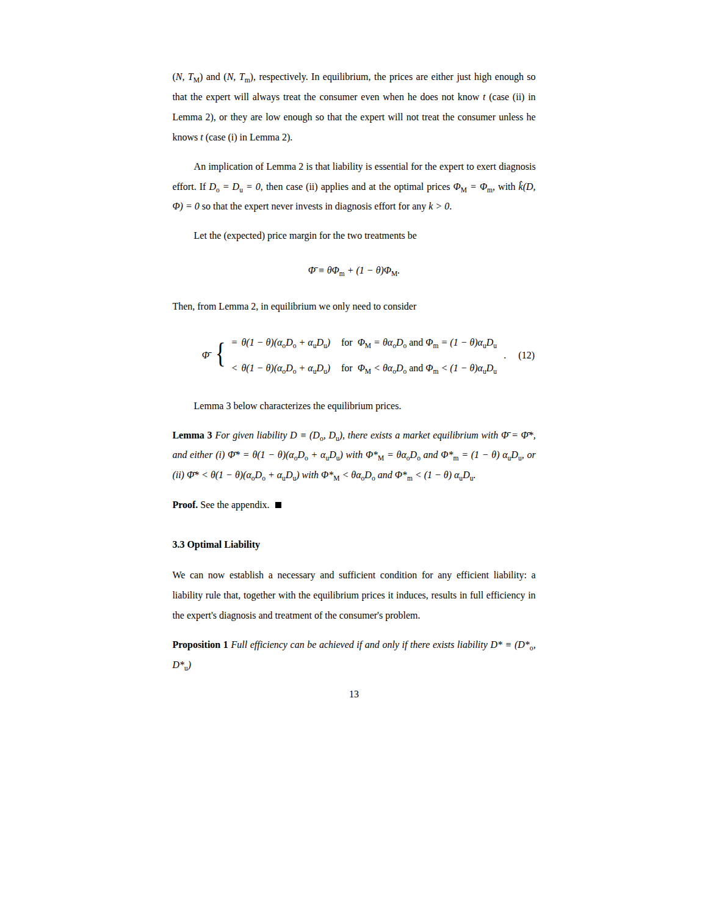(N, TM) and (N, Tm), respectively. In equilibrium, the prices are either just high enough so that the expert will always treat the consumer even when he does not know t (case (ii) in Lemma 2), or they are low enough so that the expert will not treat the consumer unless he knows t (case (i) in Lemma 2).
An implication of Lemma 2 is that liability is essential for the expert to exert diagnosis effort. If Do = Du = 0, then case (ii) applies and at the optimal prices ΦM = Φm, with k̂(D, Φ) = 0 so that the expert never invests in diagnosis effort for any k > 0.
Let the (expected) price margin for the two treatments be
Φ̄ ≡ θΦm + (1 − θ)ΦM.
Then, from Lemma 2, in equilibrium we only need to consider
| Φ̄ | { | = | θ(1 − θ)(α o D o + α u D u ) | for Φ M = θα o D o and Φ m = (1 − θ)α u D u | . |
| < | θ(1 − θ)(α o D o + α u D u ) | for Φ M < θα o D o and Φ m < (1 − θ)α u D u |
(12)
Lemma 3 below characterizes the equilibrium prices.
Lemma 3 For given liability D ≡ (Do, Du), there exists a market equilibrium with Φ̄ = Φ̄*, and either (i) Φ̄* = θ(1 − θ)(αoDo + αuDu) with Φ*M = θαoDo and Φ*m = (1 − θ) αuDu, or (ii) Φ̄* < θ(1 − θ)(αoDo + αuDu) with Φ*M < θαoDo and Φ*m < (1 − θ) αuDu.
Proof. See the appendix.
3.3 Optimal Liability
We can now establish a necessary and sufficient condition for any efficient liability: a liability rule that, together with the equilibrium prices it induces, results in full efficiency in the expert's diagnosis and treatment of the consumer's problem.
Proposition 1 Full efficiency can be achieved if and only if there exists liability D* ≡ (D*o, D*u)
13